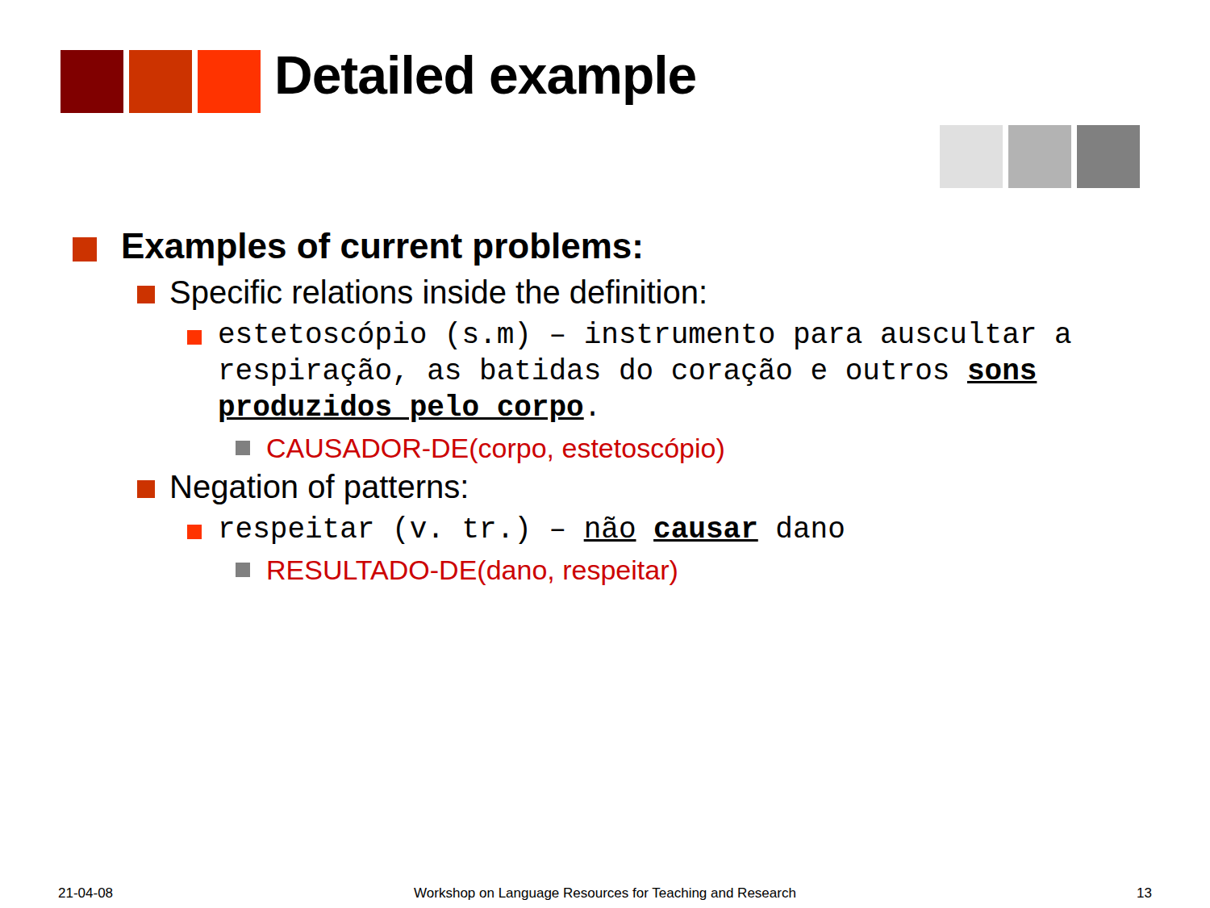Detailed example
Examples of current problems:
Specific relations inside the definition:
estetoscópio (s.m) – instrumento para auscultar a respiração, as batidas do coração e outros sons produzidos pelo corpo.
CAUSADOR-DE(corpo, estetoscópio)
Negation of patterns:
respeitar (v. tr.) – não causar dano
RESULTADO-DE(dano, respeitar)
21-04-08 Workshop on Language Resources for Teaching and Research 13